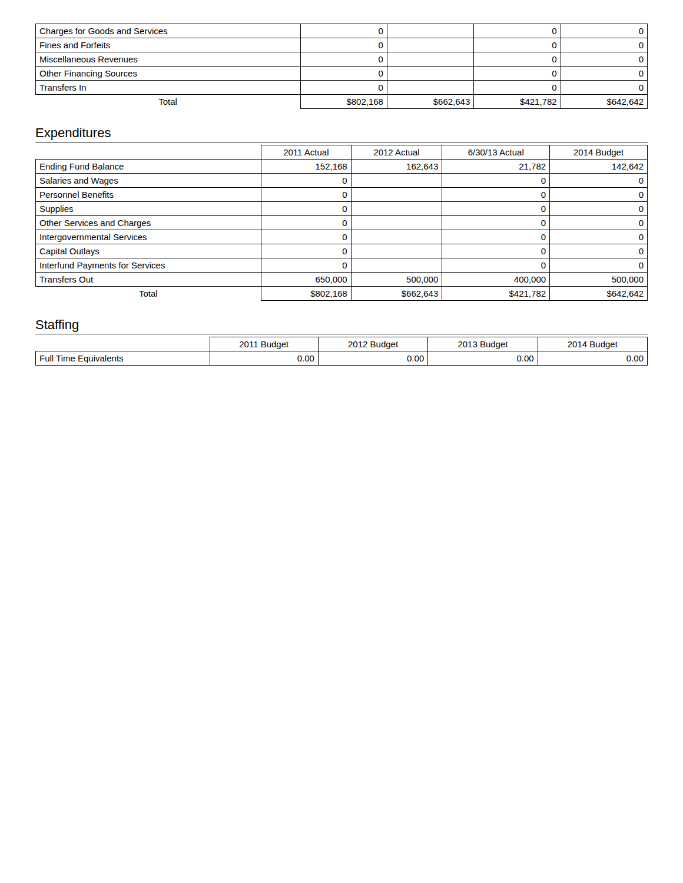| Charges for Goods and Services | 0 | | 0 | 0 |
| Fines and Forfeits | 0 | | 0 | 0 |
| Miscellaneous Revenues | 0 | | 0 | 0 |
| Other Financing Sources | 0 | | 0 | 0 |
| Transfers In | 0 | | 0 | 0 |
| Total | $802,168 | $662,643 | $421,782 | $642,642 |
Expenditures
| | 2011 Actual | 2012 Actual | 6/30/13 Actual | 2014 Budget |
| --- | --- | --- | --- | --- |
| Ending Fund Balance | 152,168 | 162,643 | 21,782 | 142,642 |
| Salaries and Wages | 0 | | 0 | 0 |
| Personnel Benefits | 0 | | 0 | 0 |
| Supplies | 0 | | 0 | 0 |
| Other Services and Charges | 0 | | 0 | 0 |
| Intergovernmental Services | 0 | | 0 | 0 |
| Capital Outlays | 0 | | 0 | 0 |
| Interfund Payments for Services | 0 | | 0 | 0 |
| Transfers Out | 650,000 | 500,000 | 400,000 | 500,000 |
| Total | $802,168 | $662,643 | $421,782 | $642,642 |
Staffing
| | 2011 Budget | 2012 Budget | 2013 Budget | 2014 Budget |
| --- | --- | --- | --- | --- |
| Full Time Equivalents | 0.00 | 0.00 | 0.00 | 0.00 |